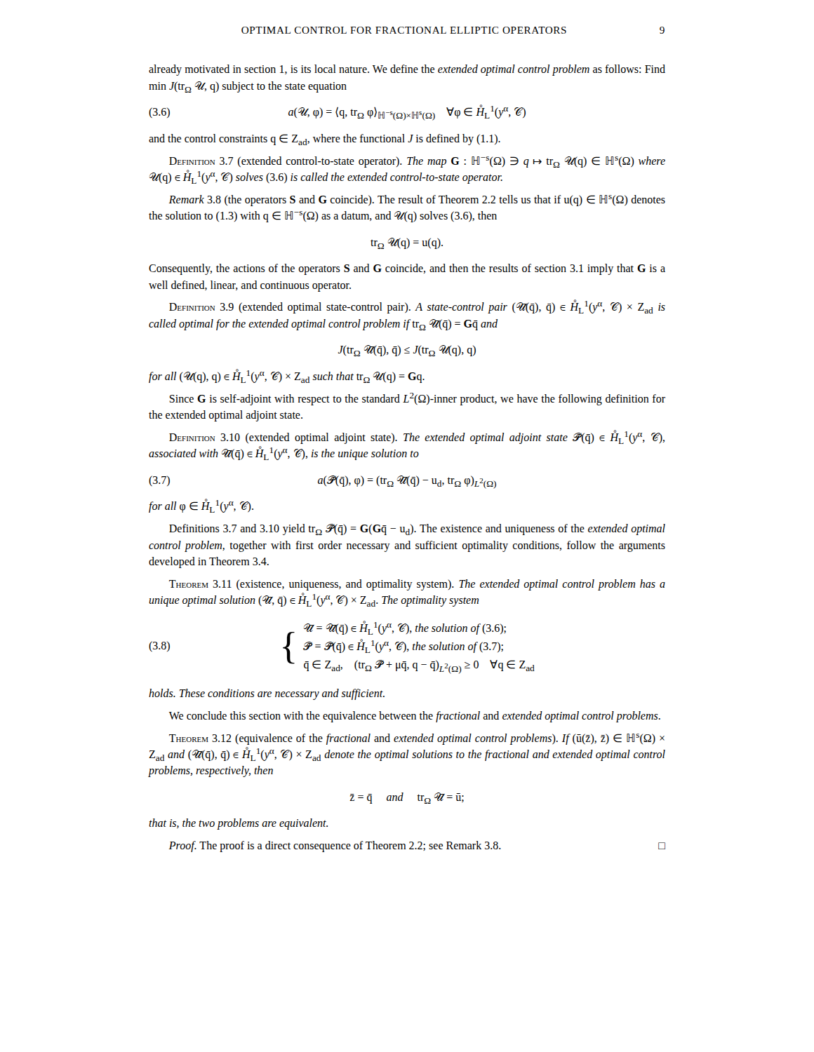OPTIMAL CONTROL FOR FRACTIONAL ELLIPTIC OPERATORS 9
already motivated in section 1, is its local nature. We define the extended optimal control problem as follows: Find min J(trΩ 𝒰, q) subject to the state equation
(3.6) a(𝒰, φ) = ⟨q, trΩ φ⟩ℍ−s(Ω)×ℍs(Ω) ∀φ ∈ H̊L1(yα, 𝒞)
and the control constraints q ∈ Zad, where the functional J is defined by (1.1).
Definition 3.7 (extended control-to-state operator). The map G : ℍ−s(Ω) ∋ q ↦ trΩ 𝒰(q) ∈ ℍs(Ω) where 𝒰(q) ∈ H̊L1(yα, 𝒞) solves (3.6) is called the extended control-to-state operator.
Remark 3.8 (the operators S and G coincide). The result of Theorem 2.2 tells us that if u(q) ∈ ℍs(Ω) denotes the solution to (1.3) with q ∈ ℍ−s(Ω) as a datum, and 𝒰(q) solves (3.6), then
trΩ 𝒰(q) = u(q).
Consequently, the actions of the operators S and G coincide, and then the results of section 3.1 imply that G is a well defined, linear, and continuous operator.
Definition 3.9 (extended optimal state-control pair). A state-control pair (𝒰̄(q̄), q̄) ∈ H̊L1(yα, 𝒞) × Zad is called optimal for the extended optimal control problem if trΩ 𝒰̄(q̄) = Gq̄ and
J(trΩ 𝒰̄(q̄), q̄) ≤ J(trΩ 𝒰(q), q)
for all (𝒰(q), q) ∈ H̊L1(yα, 𝒞) × Zad such that trΩ 𝒰(q) = Gq.
Since G is self-adjoint with respect to the standard L2(Ω)-inner product, we have the following definition for the extended optimal adjoint state.
Definition 3.10 (extended optimal adjoint state). The extended optimal adjoint state 𝒫̄(q̄) ∈ H̊L1(yα, 𝒞), associated with 𝒰̄(q̄) ∈ H̊L1(yα, 𝒞), is the unique solution to
(3.7) a(𝒫̄(q̄), φ) = (trΩ 𝒰̄(q̄) − ud, trΩ φ)L2(Ω)
for all φ ∈ H̊L1(yα, 𝒞).
Definitions 3.7 and 3.10 yield trΩ 𝒫̄(q̄) = G(Gq̄ − ud). The existence and uniqueness of the extended optimal control problem, together with first order necessary and sufficient optimality conditions, follow the arguments developed in Theorem 3.4.
Theorem 3.11 (existence, uniqueness, and optimality system). The extended optimal control problem has a unique optimal solution (𝒰̄, q̄) ∈ H̊L1(yα, 𝒞) × Zad. The optimality system
(3.8) {
𝒰̄ = 𝒰̄(q̄) ∈ H̊L1(yα, 𝒞), the solution of (3.6);
𝒫̄ = 𝒫̄(q̄) ∈ H̊L1(yα, 𝒞), the solution of (3.7);
q̄ ∈ Zad, (trΩ 𝒫̄ + μq̄, q − q̄)L2(Ω) ≥ 0 ∀q ∈ Zad
holds. These conditions are necessary and sufficient.
We conclude this section with the equivalence between the fractional and extended optimal control problems.
Theorem 3.12 (equivalence of the fractional and extended optimal control problems). If (ū(z̄), z̄) ∈ ℍs(Ω) × Zad and (𝒰̄(q̄), q̄) ∈ H̊L1(yα, 𝒞) × Zad denote the optimal solutions to the fractional and extended optimal control problems, respectively, then
z̄ = q̄ and trΩ 𝒰̄ = ū;
that is, the two problems are equivalent.
Proof. The proof is a direct consequence of Theorem 2.2; see Remark 3.8. □